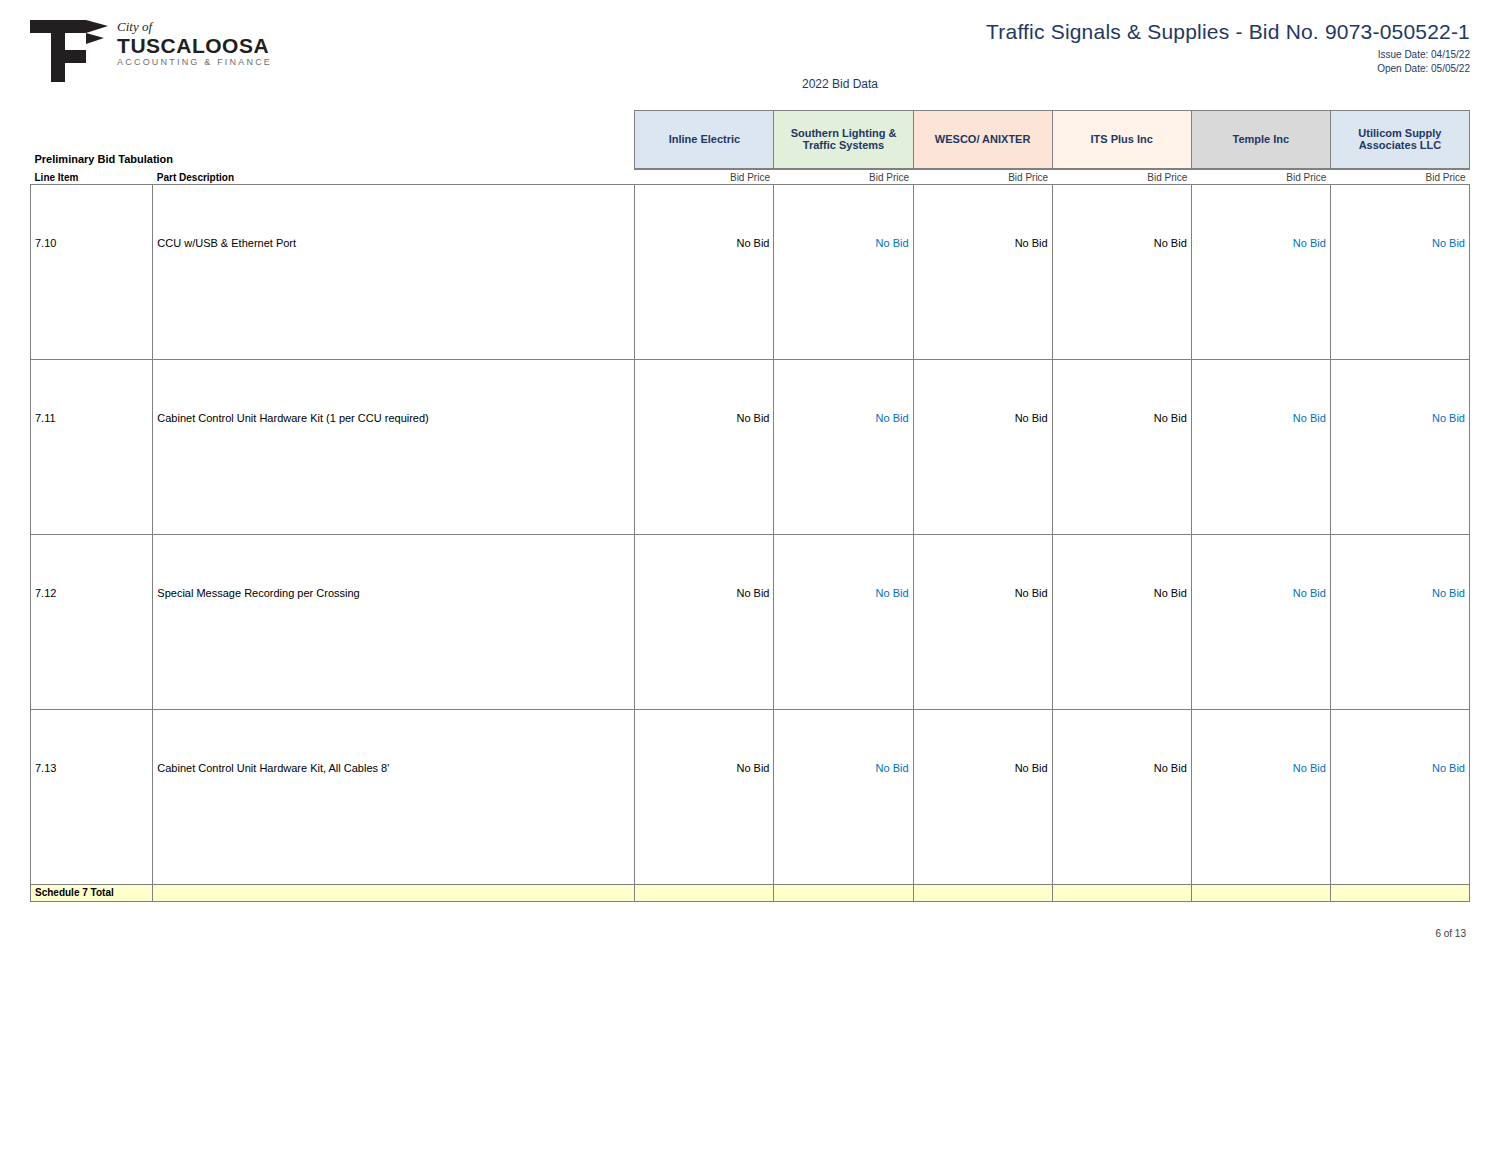City of
TUSCALOOSA
ACCOUNTING & FINANCE
Traffic Signals & Supplies - Bid No. 9073-050522-1
Issue Date: 04/15/22
Open Date: 05/05/22
2022 Bid Data
| Preliminary Bid Tabulation | Inline Electric | Southern Lighting & Traffic Systems | WESCO/ ANIXTER | ITS Plus Inc | Temple Inc | Utilicom Supply Associates LLC |
| --- | --- | --- | --- | --- | --- | --- |
| Line Item | Part Description | Bid Price | Bid Price | Bid Price | Bid Price | Bid Price | Bid Price |
| 7.10 | CCU w/USB & Ethernet Port | No Bid | No Bid | No Bid | No Bid | No Bid | No Bid |
| 7.11 | Cabinet Control Unit Hardware Kit (1 per CCU required) | No Bid | No Bid | No Bid | No Bid | No Bid | No Bid |
| 7.12 | Special Message Recording per Crossing | No Bid | No Bid | No Bid | No Bid | No Bid | No Bid |
| 7.13 | Cabinet Control Unit Hardware Kit, All Cables 8' | No Bid | No Bid | No Bid | No Bid | No Bid | No Bid |
| Schedule 7 Total | | | | | | | |
6 of 13